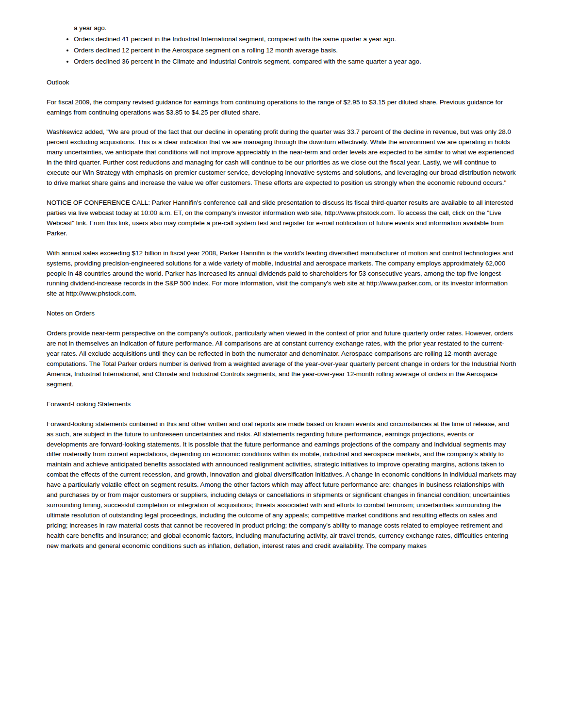a year ago.
Orders declined 41 percent in the Industrial International segment, compared with the same quarter a year ago.
Orders declined 12 percent in the Aerospace segment on a rolling 12 month average basis.
Orders declined 36 percent in the Climate and Industrial Controls segment, compared with the same quarter a year ago.
Outlook
For fiscal 2009, the company revised guidance for earnings from continuing operations to the range of $2.95 to $3.15 per diluted share. Previous guidance for earnings from continuing operations was $3.85 to $4.25 per diluted share.
Washkewicz added, "We are proud of the fact that our decline in operating profit during the quarter was 33.7 percent of the decline in revenue, but was only 28.0 percent excluding acquisitions. This is a clear indication that we are managing through the downturn effectively. While the environment we are operating in holds many uncertainties, we anticipate that conditions will not improve appreciably in the near-term and order levels are expected to be similar to what we experienced in the third quarter. Further cost reductions and managing for cash will continue to be our priorities as we close out the fiscal year. Lastly, we will continue to execute our Win Strategy with emphasis on premier customer service, developing innovative systems and solutions, and leveraging our broad distribution network to drive market share gains and increase the value we offer customers. These efforts are expected to position us strongly when the economic rebound occurs."
NOTICE OF CONFERENCE CALL: Parker Hannifin's conference call and slide presentation to discuss its fiscal third-quarter results are available to all interested parties via live webcast today at 10:00 a.m. ET, on the company's investor information web site, http://www.phstock.com. To access the call, click on the "Live Webcast" link. From this link, users also may complete a pre-call system test and register for e-mail notification of future events and information available from Parker.
With annual sales exceeding $12 billion in fiscal year 2008, Parker Hannifin is the world's leading diversified manufacturer of motion and control technologies and systems, providing precision-engineered solutions for a wide variety of mobile, industrial and aerospace markets. The company employs approximately 62,000 people in 48 countries around the world. Parker has increased its annual dividends paid to shareholders for 53 consecutive years, among the top five longest-running dividend-increase records in the S&P 500 index. For more information, visit the company's web site at http://www.parker.com, or its investor information site at http://www.phstock.com.
Notes on Orders
Orders provide near-term perspective on the company's outlook, particularly when viewed in the context of prior and future quarterly order rates. However, orders are not in themselves an indication of future performance. All comparisons are at constant currency exchange rates, with the prior year restated to the current-year rates. All exclude acquisitions until they can be reflected in both the numerator and denominator. Aerospace comparisons are rolling 12-month average computations. The Total Parker orders number is derived from a weighted average of the year-over-year quarterly percent change in orders for the Industrial North America, Industrial International, and Climate and Industrial Controls segments, and the year-over-year 12-month rolling average of orders in the Aerospace segment.
Forward-Looking Statements
Forward-looking statements contained in this and other written and oral reports are made based on known events and circumstances at the time of release, and as such, are subject in the future to unforeseen uncertainties and risks. All statements regarding future performance, earnings projections, events or developments are forward-looking statements. It is possible that the future performance and earnings projections of the company and individual segments may differ materially from current expectations, depending on economic conditions within its mobile, industrial and aerospace markets, and the company's ability to maintain and achieve anticipated benefits associated with announced realignment activities, strategic initiatives to improve operating margins, actions taken to combat the effects of the current recession, and growth, innovation and global diversification initiatives. A change in economic conditions in individual markets may have a particularly volatile effect on segment results. Among the other factors which may affect future performance are: changes in business relationships with and purchases by or from major customers or suppliers, including delays or cancellations in shipments or significant changes in financial condition; uncertainties surrounding timing, successful completion or integration of acquisitions; threats associated with and efforts to combat terrorism; uncertainties surrounding the ultimate resolution of outstanding legal proceedings, including the outcome of any appeals; competitive market conditions and resulting effects on sales and pricing; increases in raw material costs that cannot be recovered in product pricing; the company's ability to manage costs related to employee retirement and health care benefits and insurance; and global economic factors, including manufacturing activity, air travel trends, currency exchange rates, difficulties entering new markets and general economic conditions such as inflation, deflation, interest rates and credit availability. The company makes